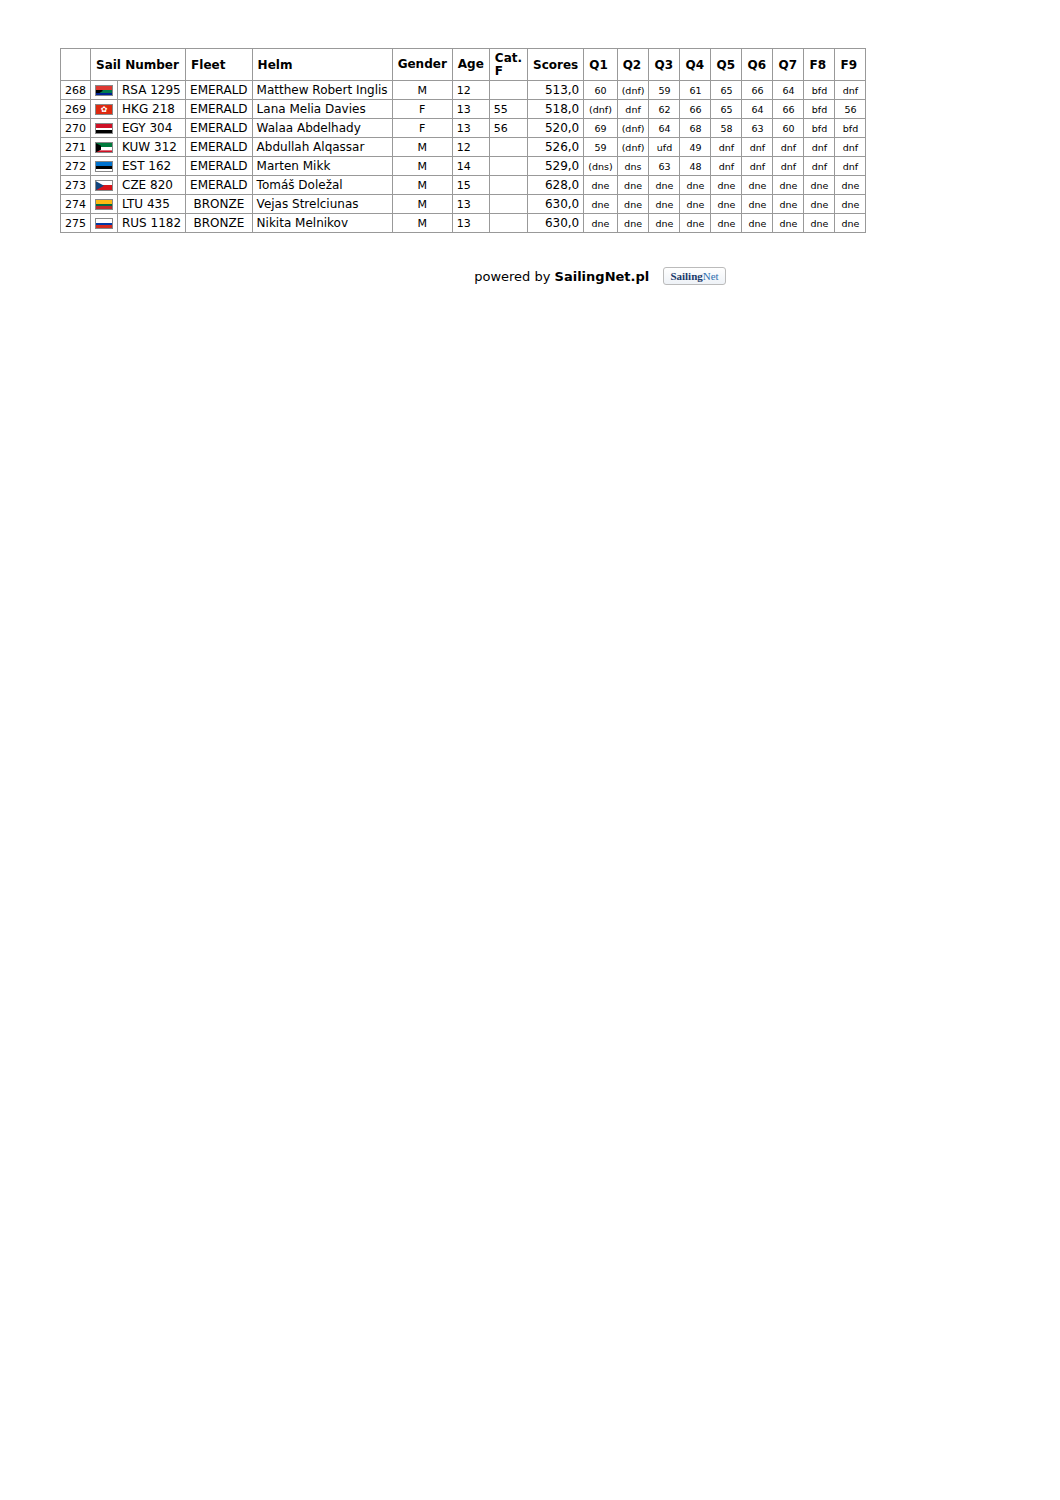| | Sail Number | Fleet | Helm | Gender | Age | Cat. F | Scores | Q1 | Q2 | Q3 | Q4 | Q5 | Q6 | Q7 | F8 | F9 |
| --- | --- | --- | --- | --- | --- | --- | --- | --- | --- | --- | --- | --- | --- | --- | --- | --- |
| 268 | | RSA 1295 | EMERALD | Matthew Robert Inglis | M | 12 | | 513,0 | 60 | (dnf) | 59 | 61 | 65 | 66 | 64 | bfd | dnf |
| 269 | | HKG 218 | EMERALD | Lana Melia Davies | F | 13 | 55 | 518,0 | (dnf) | dnf | 62 | 66 | 65 | 64 | 66 | bfd | 56 |
| 270 | | EGY 304 | EMERALD | Walaa Abdelhady | F | 13 | 56 | 520,0 | 69 | (dnf) | 64 | 68 | 58 | 63 | 60 | bfd | bfd |
| 271 | | KUW 312 | EMERALD | Abdullah Alqassar | M | 12 | | 526,0 | 59 | (dnf) | ufd | 49 | dnf | dnf | dnf | dnf | dnf |
| 272 | | EST 162 | EMERALD | Marten Mikk | M | 14 | | 529,0 | (dns) | dns | 63 | 48 | dnf | dnf | dnf | dnf | dnf |
| 273 | | CZE 820 | EMERALD | Tomáš Doležal | M | 15 | | 628,0 | dne | dne | dne | dne | dne | dne | dne | dne | dne |
| 274 | | LTU 435 | BRONZE | Vejas Strelciunas | M | 13 | | 630,0 | dne | dne | dne | dne | dne | dne | dne | dne | dne |
| 275 | | RUS 1182 | BRONZE | Nikita Melnikov | M | 13 | | 630,0 | dne | dne | dne | dne | dne | dne | dne | dne | dne |
powered by SailingNet.pl Sailing Net